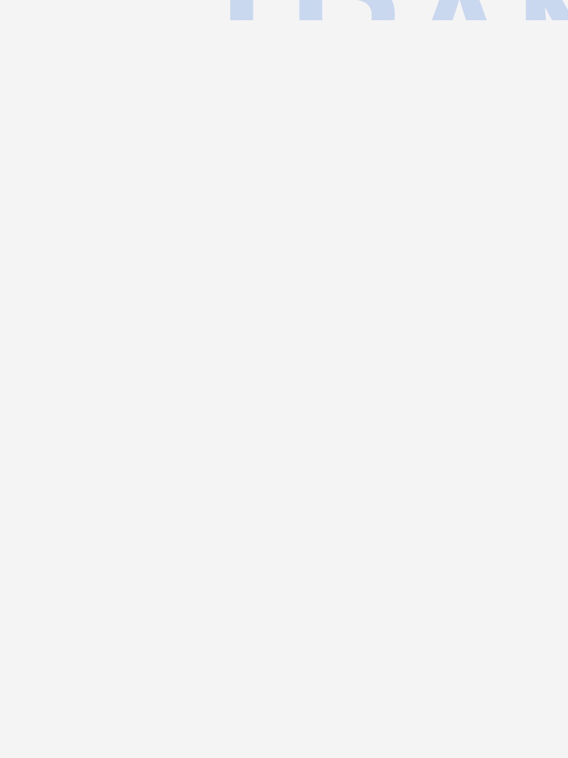TRAN
PAR
5
TRANSPARENT
Processes used to create the recommendations must be public and any conflicts of interest must be declared.